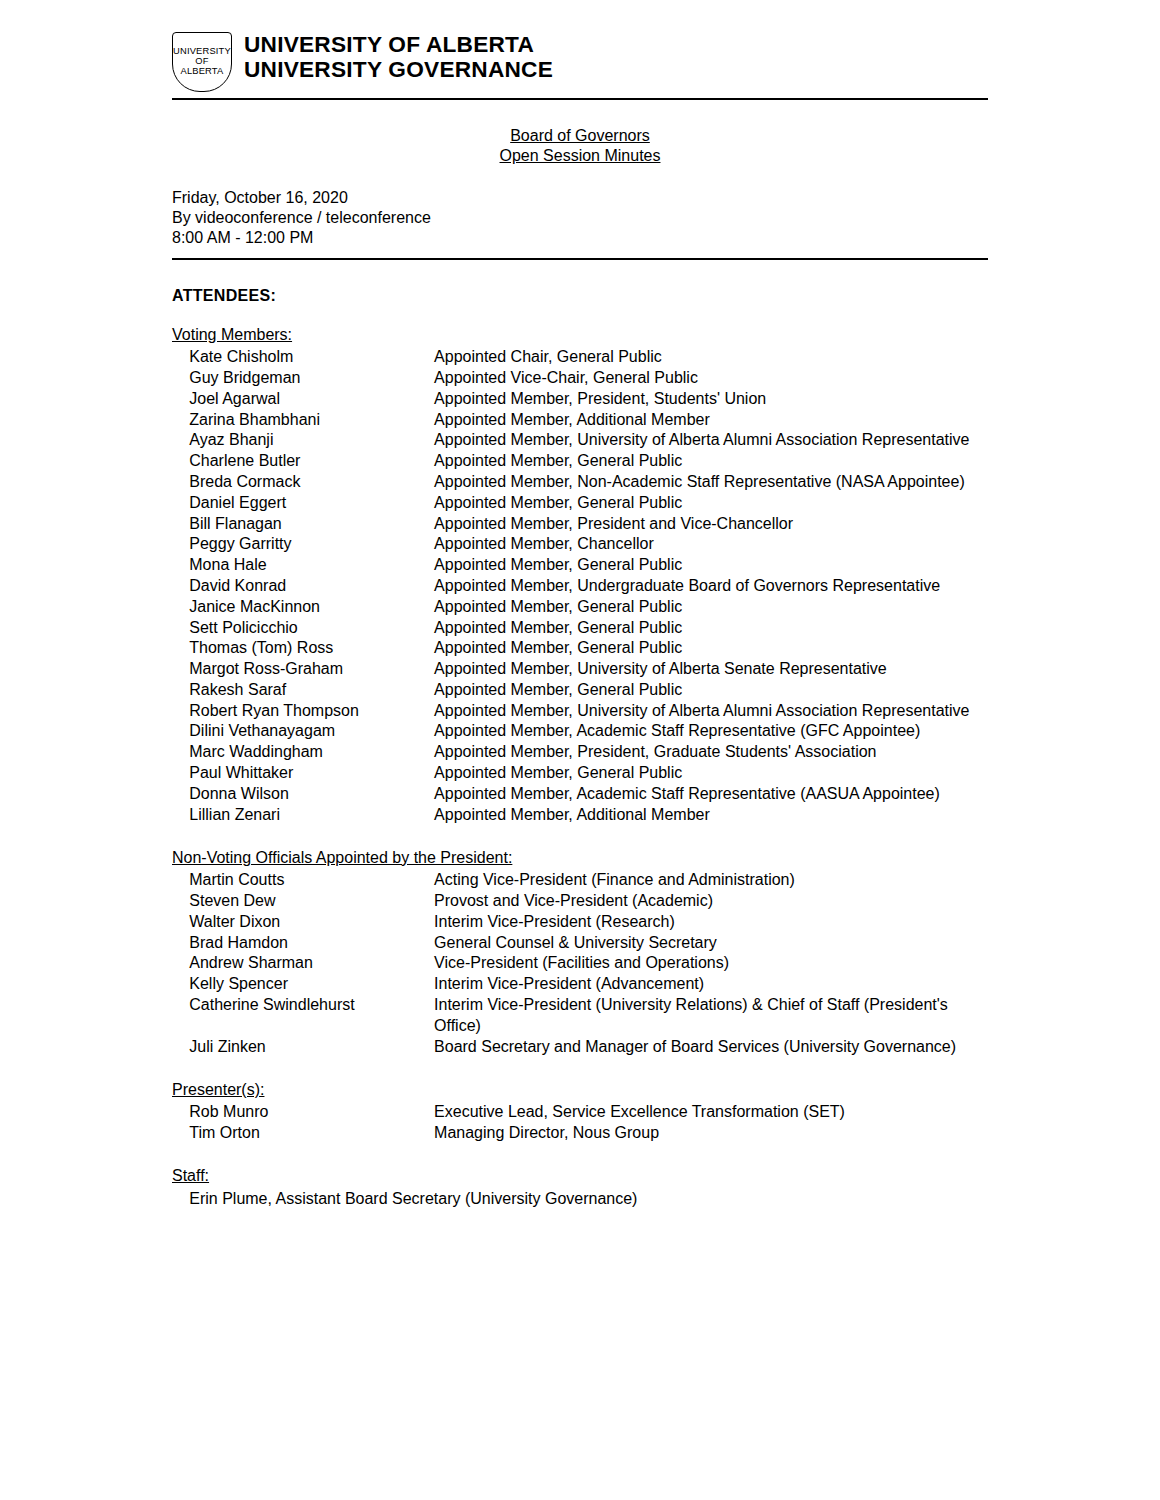UNIVERSITY
OF
ALBERTA
UNIVERSITY OF ALBERTA UNIVERSITY GOVERNANCE
Board of Governors
Open Session Minutes
Friday, October 16, 2020
By videoconference / teleconference
8:00 AM - 12:00 PM
ATTENDEES:
Voting Members:
| Kate Chisholm | Appointed Chair, General Public |
| Guy Bridgeman | Appointed Vice-Chair, General Public |
| Joel Agarwal | Appointed Member, President, Students' Union |
| Zarina Bhambhani | Appointed Member, Additional Member |
| Ayaz Bhanji | Appointed Member, University of Alberta Alumni Association Representative |
| Charlene Butler | Appointed Member, General Public |
| Breda Cormack | Appointed Member, Non-Academic Staff Representative (NASA Appointee) |
| Daniel Eggert | Appointed Member, General Public |
| Bill Flanagan | Appointed Member, President and Vice-Chancellor |
| Peggy Garritty | Appointed Member, Chancellor |
| Mona Hale | Appointed Member, General Public |
| David Konrad | Appointed Member, Undergraduate Board of Governors Representative |
| Janice MacKinnon | Appointed Member, General Public |
| Sett Policicchio | Appointed Member, General Public |
| Thomas (Tom) Ross | Appointed Member, General Public |
| Margot Ross-Graham | Appointed Member, University of Alberta Senate Representative |
| Rakesh Saraf | Appointed Member, General Public |
| Robert Ryan Thompson | Appointed Member, University of Alberta Alumni Association Representative |
| Dilini Vethanayagam | Appointed Member, Academic Staff Representative (GFC Appointee) |
| Marc Waddingham | Appointed Member, President, Graduate Students' Association |
| Paul Whittaker | Appointed Member, General Public |
| Donna Wilson | Appointed Member, Academic Staff Representative (AASUA Appointee) |
| Lillian Zenari | Appointed Member, Additional Member |
Non-Voting Officials Appointed by the President:
| Martin Coutts | Acting Vice-President (Finance and Administration) |
| Steven Dew | Provost and Vice-President (Academic) |
| Walter Dixon | Interim Vice-President (Research) |
| Brad Hamdon | General Counsel & University Secretary |
| Andrew Sharman | Vice-President (Facilities and Operations) |
| Kelly Spencer | Interim Vice-President (Advancement) |
| Catherine Swindlehurst | Interim Vice-President (University Relations) & Chief of Staff (President's Office) |
| Juli Zinken | Board Secretary and Manager of Board Services (University Governance) |
Presenter(s):
| Rob Munro | Executive Lead, Service Excellence Transformation (SET) |
| Tim Orton | Managing Director, Nous Group |
Staff:
Erin Plume, Assistant Board Secretary (University Governance)